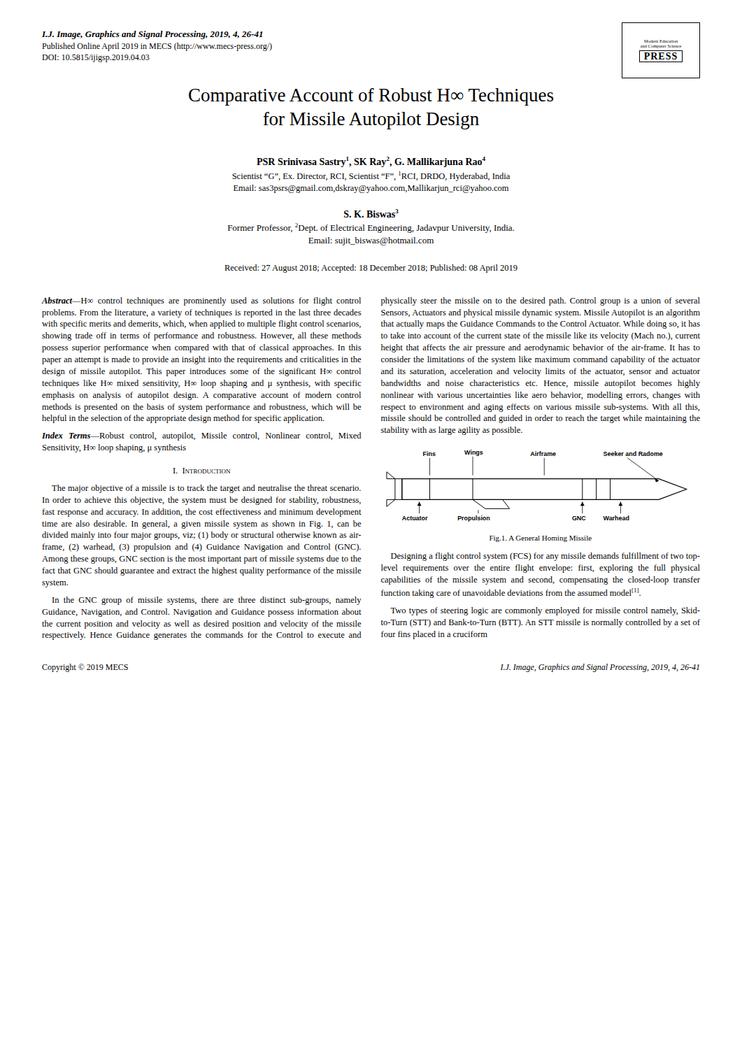I.J. Image, Graphics and Signal Processing, 2019, 4, 26-41
Published Online April 2019 in MECS (http://www.mecs-press.org/)
DOI: 10.5815/ijigsp.2019.04.03
Modern Education
and Computer Science
PRESS
Comparative Account of Robust H∞ Techniques
for Missile Autopilot Design
PSR Srinivasa Sastry1, SK Ray2, G. Mallikarjuna Rao4
Scientist “G”, Ex. Director, RCI, Scientist “F”, 1RCI, DRDO, Hyderabad, India
Email: sas3psrs@gmail.com,dskray@yahoo.com,Mallikarjun_rci@yahoo.com
S. K. Biswas3
Former Professor, 2Dept. of Electrical Engineering, Jadavpur University, India.
Email: sujit_biswas@hotmail.com
Received: 27 August 2018; Accepted: 18 December 2018; Published: 08 April 2019
Abstract—H∞ control techniques are prominently used as solutions for flight control problems. From the literature, a variety of techniques is reported in the last three decades with specific merits and demerits, which, when applied to multiple flight control scenarios, showing trade off in terms of performance and robustness. However, all these methods possess superior performance when compared with that of classical approaches. In this paper an attempt is made to provide an insight into the requirements and criticalities in the design of missile autopilot. This paper introduces some of the significant H∞ control techniques like H∞ mixed sensitivity, H∞ loop shaping and μ synthesis, with specific emphasis on analysis of autopilot design. A comparative account of modern control methods is presented on the basis of system performance and robustness, which will be helpful in the selection of the appropriate design method for specific application.
Index Terms—Robust control, autopilot, Missile control, Nonlinear control, Mixed Sensitivity, H∞ loop shaping, μ synthesis
I. Introduction
The major objective of a missile is to track the target and neutralise the threat scenario. In order to achieve this objective, the system must be designed for stability, robustness, fast response and accuracy. In addition, the cost effectiveness and minimum development time are also desirable. In general, a given missile system as shown in Fig. 1, can be divided mainly into four major groups, viz; (1) body or structural otherwise known as air-frame, (2) warhead, (3) propulsion and (4) Guidance Navigation and Control (GNC). Among these groups, GNC section is the most important part of missile systems due to the fact that GNC should guarantee and extract the highest quality performance of the missile system.
In the GNC group of missile systems, there are three distinct sub-groups, namely Guidance, Navigation, and Control. Navigation and Guidance possess information about the current position and velocity as well as desired position and velocity of the missile respectively. Hence Guidance generates the commands for the Control to execute and physically steer the missile on to the desired path. Control group is a union of several Sensors, Actuators and physical missile dynamic system. Missile Autopilot is an algorithm that actually maps the Guidance Commands to the Control Actuator. While doing so, it has to take into account of the current state of the missile like its velocity (Mach no.), current height that affects the air pressure and aerodynamic behavior of the air-frame. It has to consider the limitations of the system like maximum command capability of the actuator and its saturation, acceleration and velocity limits of the actuator, sensor and actuator bandwidths and noise characteristics etc. Hence, missile autopilot becomes highly nonlinear with various uncertainties like aero behavior, modelling errors, changes with respect to environment and aging effects on various missile sub-systems. With all this, missile should be controlled and guided in order to reach the target while maintaining the stability with as large agility as possible.
Fins Wings Airframe Seeker and Radome Actuator Propulsion GNC Warhead
Fig.1. A General Homing Missile
Designing a flight control system (FCS) for any missile demands fulfillment of two top-level requirements over the entire flight envelope: first, exploring the full physical capabilities of the missile system and second, compensating the closed-loop transfer function taking care of unavoidable deviations from the assumed model[1].
Two types of steering logic are commonly employed for missile control namely, Skid-to-Turn (STT) and Bank-to-Turn (BTT). An STT missile is normally controlled by a set of four fins placed in a cruciform
Copyright © 2019 MECS
I.J. Image, Graphics and Signal Processing, 2019, 4, 26-41